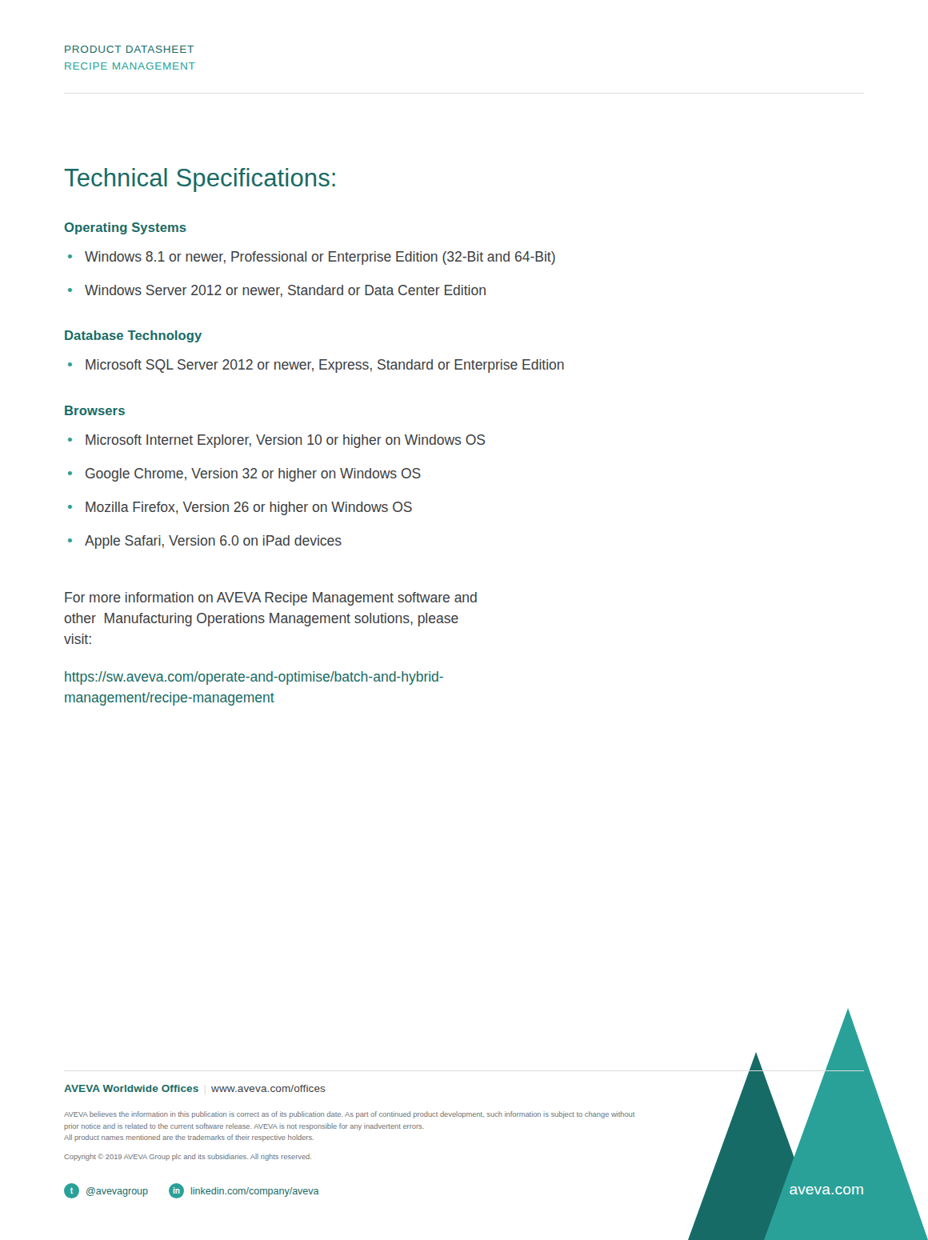PRODUCT DATASHEET
RECIPE MANAGEMENT
Technical Specifications:
Operating Systems
Windows 8.1 or newer, Professional or Enterprise Edition (32-Bit and 64-Bit)
Windows Server 2012 or newer, Standard or Data Center Edition
Database Technology
Microsoft SQL Server 2012 or newer, Express, Standard or Enterprise Edition
Browsers
Microsoft Internet Explorer, Version 10 or higher on Windows OS
Google Chrome, Version 32 or higher on Windows OS
Mozilla Firefox, Version 26 or higher on Windows OS
Apple Safari, Version 6.0 on iPad devices
For more information on AVEVA Recipe Management software and other Manufacturing Operations Management solutions, please visit:
https://sw.aveva.com/operate-and-optimise/batch-and-hybrid-management/recipe-management
aveva.com
AVEVA Worldwide Offices|www.aveva.com/offices
AVEVA believes the information in this publication is correct as of its publication date. As part of continued product development, such information is subject to change without prior notice and is related to the current software release. AVEVA is not responsible for any inadvertent errors.
All product names mentioned are the trademarks of their respective holders.
Copyright © 2019 AVEVA Group plc and its subsidiaries. All rights reserved.
t@avevagroup inlinkedin.com/company/aveva